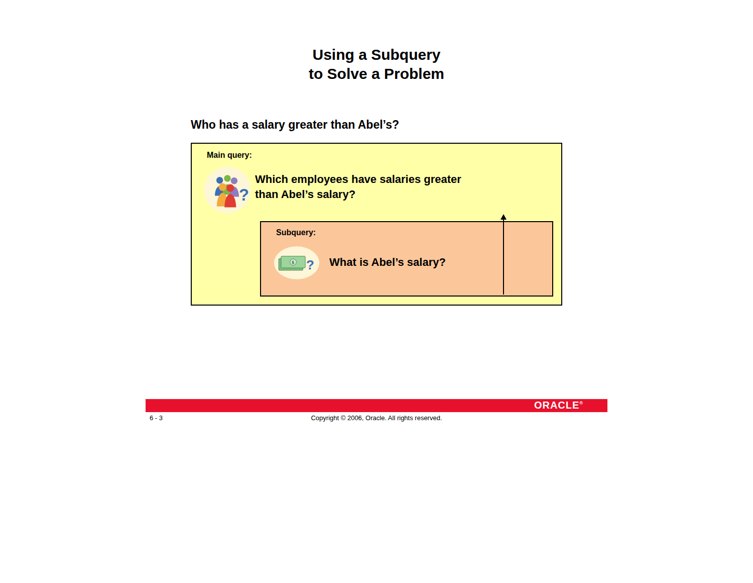Using a Subquery
to Solve a Problem
Who has a salary greater than Abel’s?
Main query:
?
Which employees have salaries greater
than Abel’s salary?
Subquery:
$ ?
What is Abel’s salary?
ORACLE®
6 - 3
Copyright © 2006, Oracle. All rights reserved.